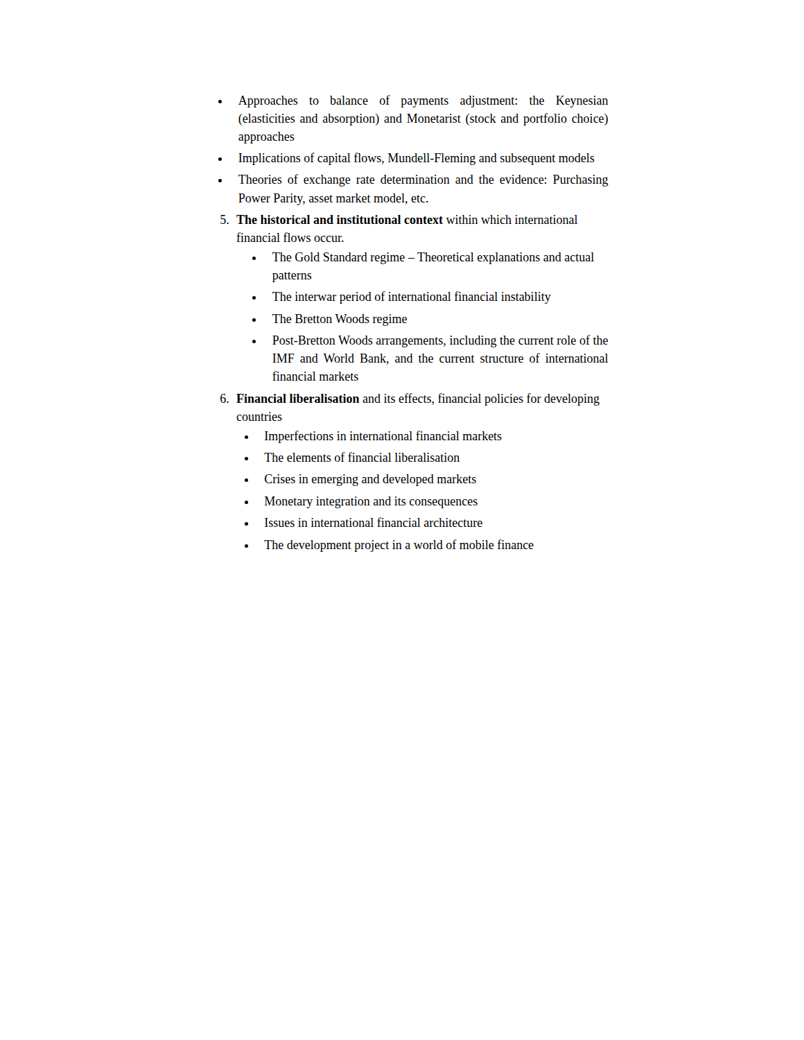Approaches to balance of payments adjustment: the Keynesian (elasticities and absorption) and Monetarist (stock and portfolio choice) approaches
Implications of capital flows, Mundell-Fleming and subsequent models
Theories of exchange rate determination and the evidence: Purchasing Power Parity, asset market model, etc.
The historical and institutional context within which international financial flows occur.
The Gold Standard regime – Theoretical explanations and actual patterns
The interwar period of international financial instability
The Bretton Woods regime
Post-Bretton Woods arrangements, including the current role of the IMF and World Bank, and the current structure of international financial markets
Financial liberalisation and its effects, financial policies for developing countries
Imperfections in international financial markets
The elements of financial liberalisation
Crises in emerging and developed markets
Monetary integration and its consequences
Issues in international financial architecture
The development project in a world of mobile finance